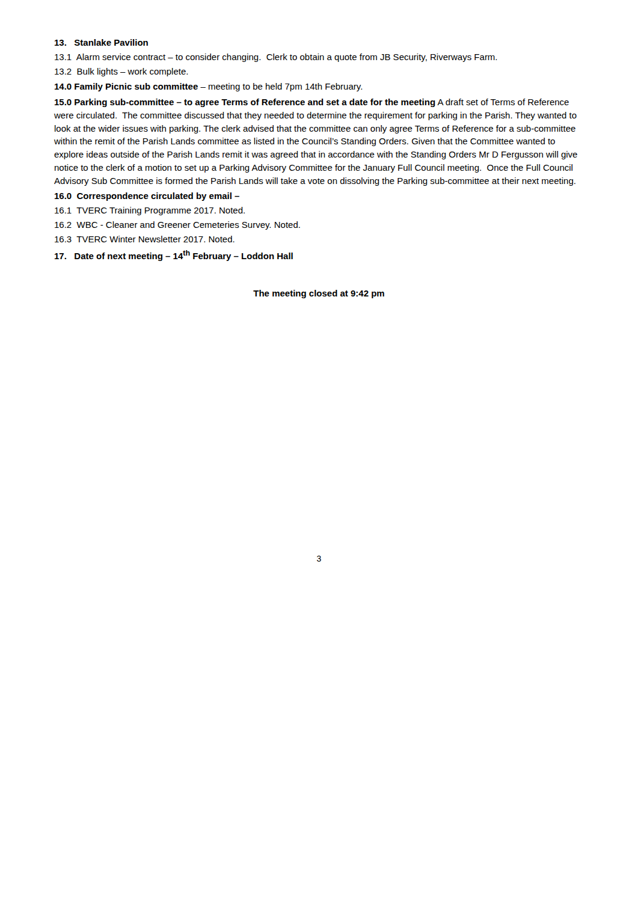13. Stanlake Pavilion
13.1 Alarm service contract – to consider changing. Clerk to obtain a quote from JB Security, Riverways Farm.
13.2 Bulk lights – work complete.
14.0 Family Picnic sub committee – meeting to be held 7pm 14th February.
15.0 Parking sub-committee – to agree Terms of Reference and set a date for the meeting A draft set of Terms of Reference were circulated. The committee discussed that they needed to determine the requirement for parking in the Parish. They wanted to look at the wider issues with parking. The clerk advised that the committee can only agree Terms of Reference for a sub-committee within the remit of the Parish Lands committee as listed in the Council’s Standing Orders. Given that the Committee wanted to explore ideas outside of the Parish Lands remit it was agreed that in accordance with the Standing Orders Mr D Fergusson will give notice to the clerk of a motion to set up a Parking Advisory Committee for the January Full Council meeting. Once the Full Council Advisory Sub Committee is formed the Parish Lands will take a vote on dissolving the Parking sub-committee at their next meeting.
16.0 Correspondence circulated by email –
16.1 TVERC Training Programme 2017. Noted.
16.2 WBC - Cleaner and Greener Cemeteries Survey. Noted.
16.3 TVERC Winter Newsletter 2017. Noted.
17. Date of next meeting – 14th February – Loddon Hall
The meeting closed at 9:42 pm
3